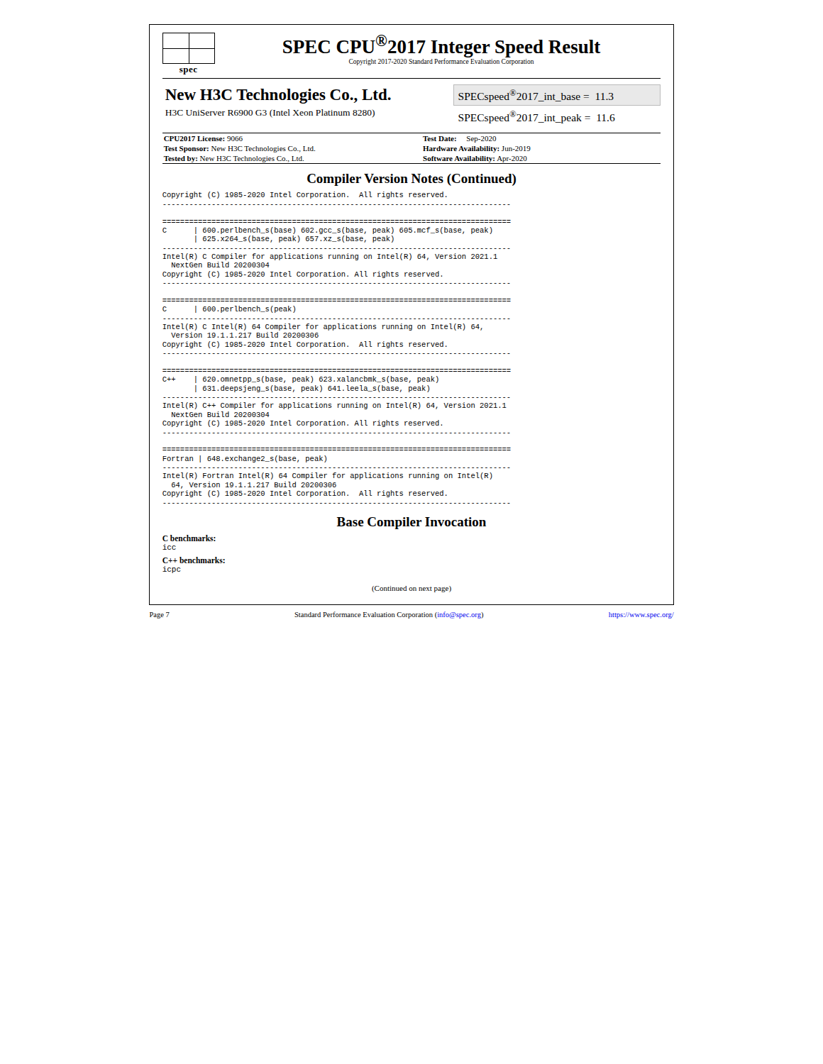spec
SPEC CPU®2017 Integer Speed Result
Copyright 2017-2020 Standard Performance Evaluation Corporation
New H3C Technologies Co., Ltd.
SPECspeed®2017_int_base = 11.3
H3C UniServer R6900 G3 (Intel Xeon Platinum 8280)
SPECspeed®2017_int_peak = 11.6
| CPU2017 License: 9066 | Test Date: Sep-2020 |
| Test Sponsor: New H3C Technologies Co., Ltd. | Hardware Availability: Jun-2019 |
| Tested by: New H3C Technologies Co., Ltd. | Software Availability: Apr-2020 |
Compiler Version Notes (Continued)
Copyright (C) 1985-2020 Intel Corporation.  All rights reserved.
------------------------------------------------------------------------------

==============================================================================
C      | 600.perlbench_s(base) 602.gcc_s(base, peak) 605.mcf_s(base, peak)
       | 625.x264_s(base, peak) 657.xz_s(base, peak)
------------------------------------------------------------------------------
Intel(R) C Compiler for applications running on Intel(R) 64, Version 2021.1
  NextGen Build 20200304
Copyright (C) 1985-2020 Intel Corporation. All rights reserved.
------------------------------------------------------------------------------

==============================================================================
C      | 600.perlbench_s(peak)
------------------------------------------------------------------------------
Intel(R) C Intel(R) 64 Compiler for applications running on Intel(R) 64,
  Version 19.1.1.217 Build 20200306
Copyright (C) 1985-2020 Intel Corporation.  All rights reserved.
------------------------------------------------------------------------------

==============================================================================
C++    | 620.omnetpp_s(base, peak) 623.xalancbmk_s(base, peak)
       | 631.deepsjeng_s(base, peak) 641.leela_s(base, peak)
------------------------------------------------------------------------------
Intel(R) C++ Compiler for applications running on Intel(R) 64, Version 2021.1
  NextGen Build 20200304
Copyright (C) 1985-2020 Intel Corporation. All rights reserved.
------------------------------------------------------------------------------

==============================================================================
Fortran | 648.exchange2_s(base, peak)
------------------------------------------------------------------------------
Intel(R) Fortran Intel(R) 64 Compiler for applications running on Intel(R)
  64, Version 19.1.1.217 Build 20200306
Copyright (C) 1985-2020 Intel Corporation.  All rights reserved.
------------------------------------------------------------------------------
Base Compiler Invocation
C benchmarks:
icc
C++ benchmarks:
icpc
(Continued on next page)
Page 7
Standard Performance Evaluation Corporation (info@spec.org)
https://www.spec.org/